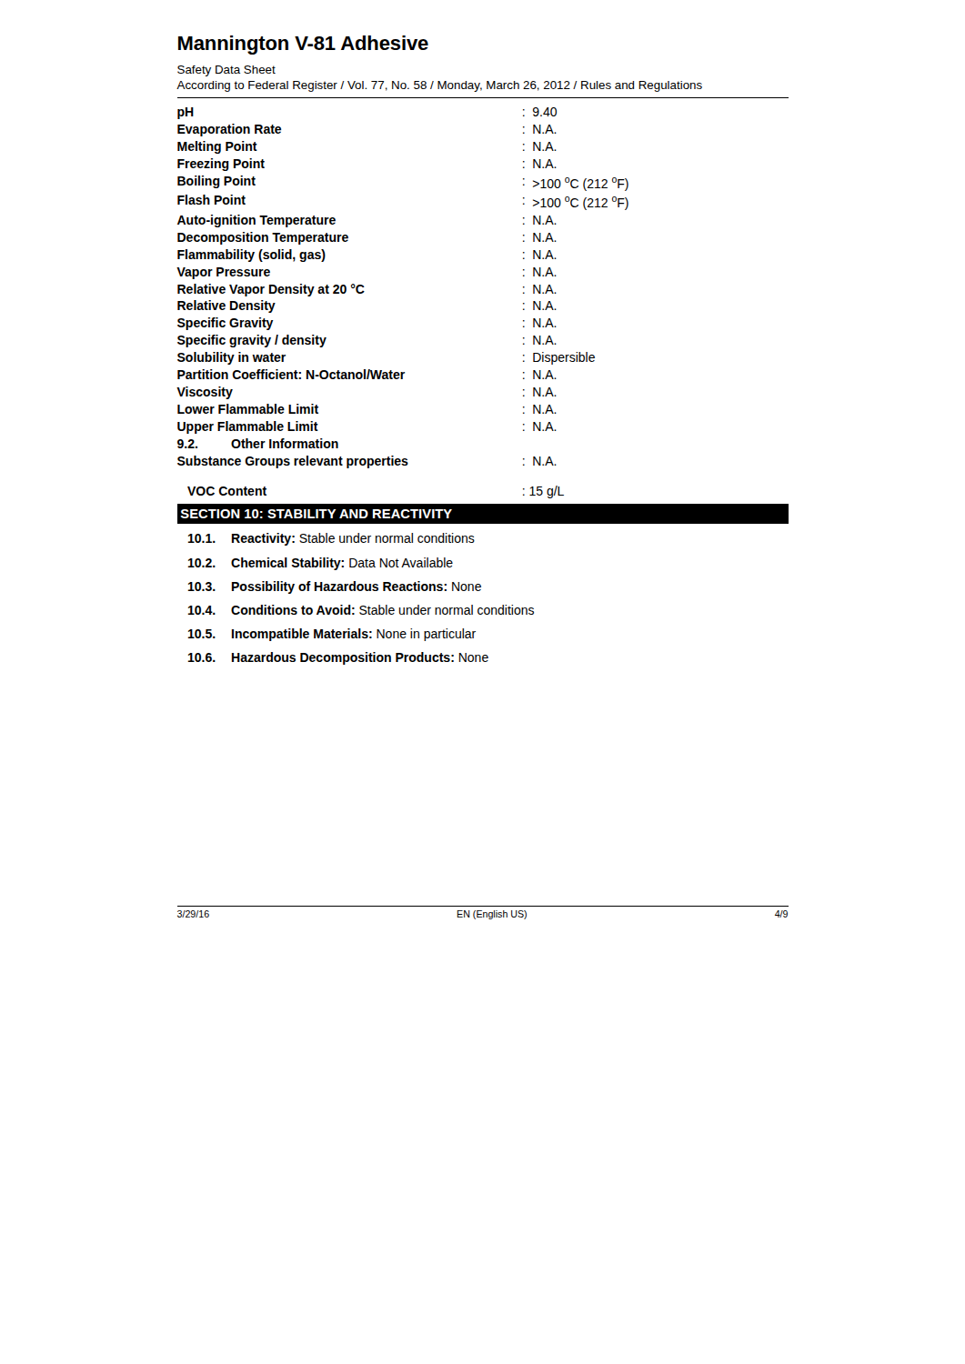Mannington V-81 Adhesive
Safety Data Sheet
According to Federal Register / Vol. 77, No. 58 / Monday, March 26, 2012 / Rules and Regulations
| pH | : | 9.40 |
| Evaporation Rate | : | N.A. |
| Melting Point | : | N.A. |
| Freezing Point | : | N.A. |
| Boiling Point | : | >100 o C (212 o F) |
| Flash Point | : | >100 o C (212 o F) |
| Auto-ignition Temperature | : | N.A. |
| Decomposition Temperature | : | N.A. |
| Flammability (solid, gas) | : | N.A. |
| Vapor Pressure | : | N.A. |
| Relative Vapor Density at 20 °C | : | N.A. |
| Relative Density | : | N.A. |
| Specific Gravity | : | N.A. |
| Specific gravity / density | : | N.A. |
| Solubility in water | : | Dispersible |
| Partition Coefficient: N-Octanol/Water | : | N.A. |
| Viscosity | : | N.A. |
| Lower Flammable Limit | : | N.A. |
| Upper Flammable Limit | : | N.A. |
| 9.2. Other Information | | |
| Substance Groups relevant properties | : | N.A. |
VOC Content : 15 g/L
SECTION 10: STABILITY AND REACTIVITY
10.1. Reactivity: Stable under normal conditions
10.2. Chemical Stability: Data Not Available
10.3. Possibility of Hazardous Reactions: None
10.4. Conditions to Avoid: Stable under normal conditions
10.5. Incompatible Materials: None in particular
10.6. Hazardous Decomposition Products: None
3/29/16 4/9
EN (English US)